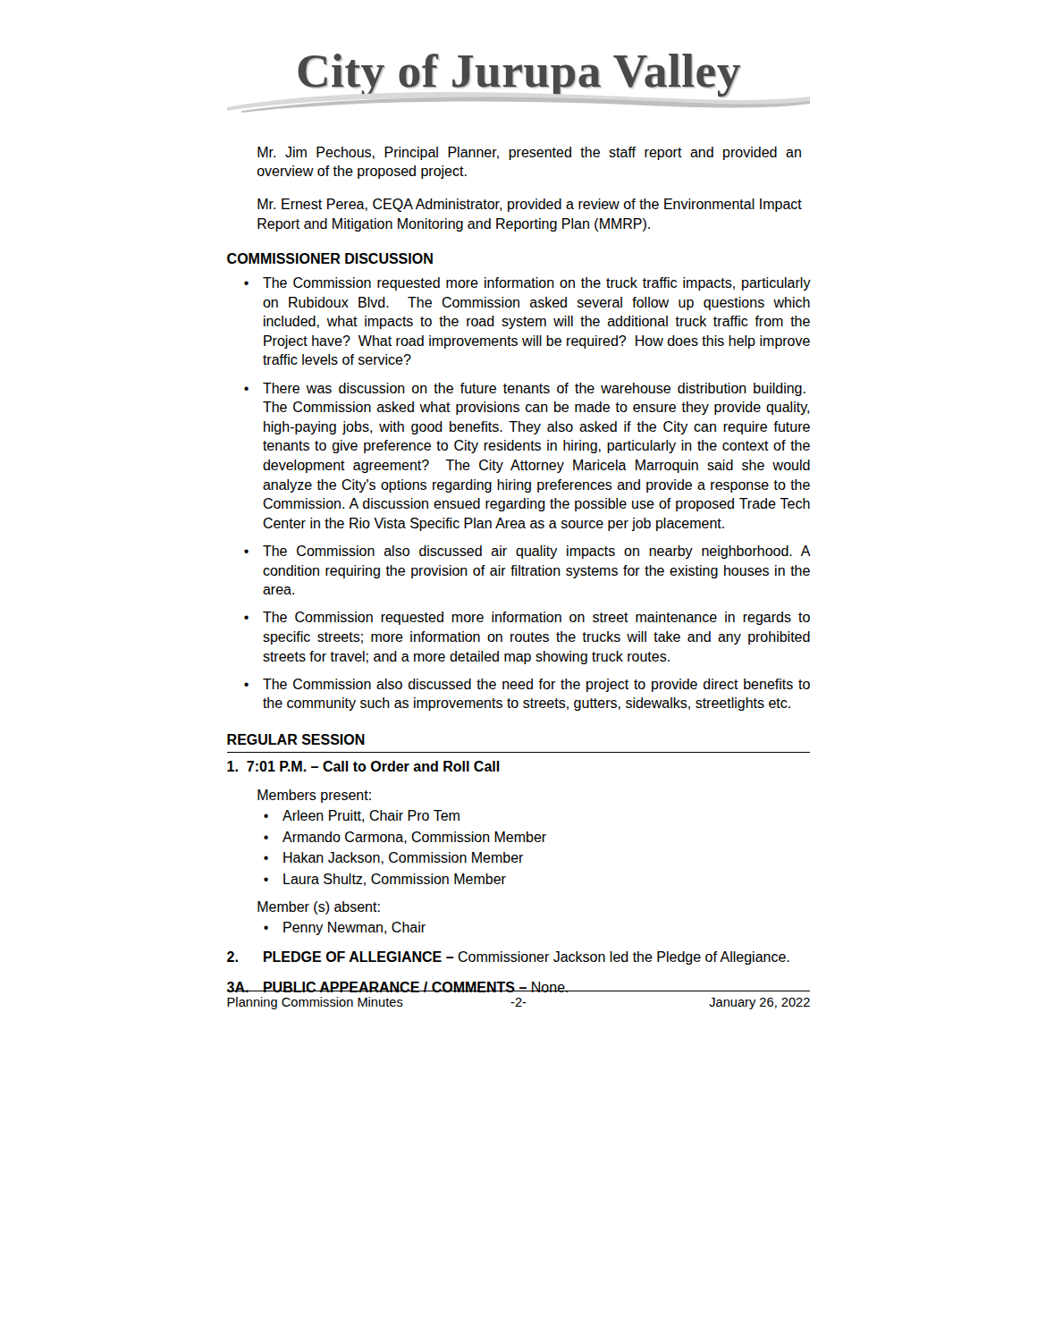City of Jurupa Valley
Mr. Jim Pechous, Principal Planner, presented the staff report and provided an overview of the proposed project.
Mr. Ernest Perea, CEQA Administrator, provided a review of the Environmental Impact Report and Mitigation Monitoring and Reporting Plan (MMRP).
COMMISSIONER DISCUSSION
The Commission requested more information on the truck traffic impacts, particularly on Rubidoux Blvd. The Commission asked several follow up questions which included, what impacts to the road system will the additional truck traffic from the Project have? What road improvements will be required? How does this help improve traffic levels of service?
There was discussion on the future tenants of the warehouse distribution building. The Commission asked what provisions can be made to ensure they provide quality, high-paying jobs, with good benefits. They also asked if the City can require future tenants to give preference to City residents in hiring, particularly in the context of the development agreement? The City Attorney Maricela Marroquin said she would analyze the City's options regarding hiring preferences and provide a response to the Commission. A discussion ensued regarding the possible use of proposed Trade Tech Center in the Rio Vista Specific Plan Area as a source per job placement.
The Commission also discussed air quality impacts on nearby neighborhood. A condition requiring the provision of air filtration systems for the existing houses in the area.
The Commission requested more information on street maintenance in regards to specific streets; more information on routes the trucks will take and any prohibited streets for travel; and a more detailed map showing truck routes.
The Commission also discussed the need for the project to provide direct benefits to the community such as improvements to streets, gutters, sidewalks, streetlights etc.
REGULAR SESSION
1. 7:01 P.M. – Call to Order and Roll Call
Members present:
Arleen Pruitt, Chair Pro Tem
Armando Carmona, Commission Member
Hakan Jackson, Commission Member
Laura Shultz, Commission Member
Member (s) absent:
Penny Newman, Chair
2.
PLEDGE OF ALLEGIANCE – Commissioner Jackson led the Pledge of Allegiance.
3A.
PUBLIC APPEARANCE / COMMENTS – None.
Planning Commission Minutes
-2-
January 26, 2022